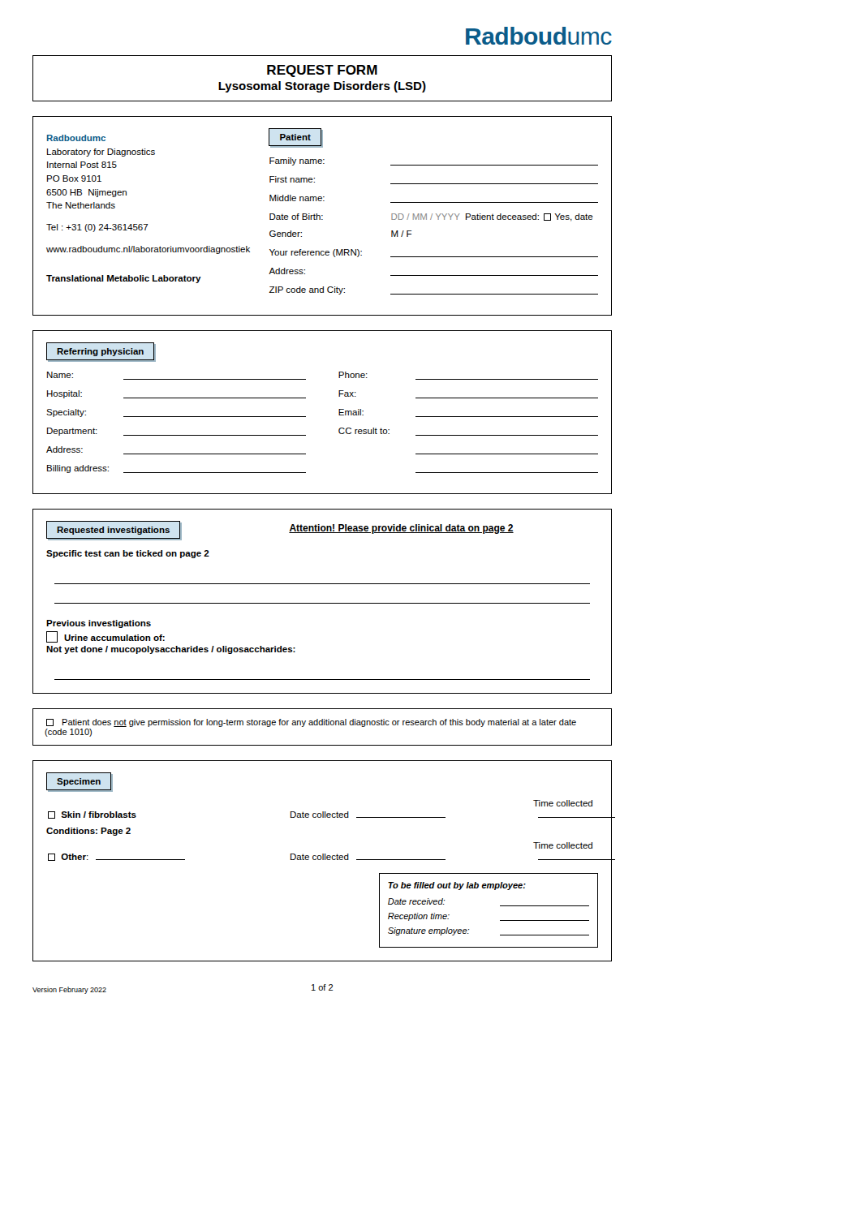Radboud umc
REQUEST FORM
Lysosomal Storage Disorders (LSD)
Radboudumc
Laboratory for Diagnostics
Internal Post 815
PO Box 9101
6500 HB Nijmegen
The Netherlands
Tel : +31 (0) 24-3614567
www.radboudumc.nl/laboratoriumvoordiagnostiek
Translational Metabolic Laboratory
Patient
Family name:
First name:
Middle name:
Date of Birth:
DD / MM / YYYY
Patient deceased: Yes, date
Gender:
M / F
Your reference (MRN):
Address:
ZIP code and City:
Referring physician
Name:
Hospital:
Specialty:
Department:
Address:
Billing address:
Phone:
Fax:
Email:
CC result to:
Requested investigations
Attention! Please provide clinical data on page 2
Specific test can be ticked on page 2
Previous investigations
Urine accumulation of:
Not yet done / mucopolysaccharides / oligosaccharides:
Patient does not give permission for long-term storage for any additional diagnostic or research of this body material at a later date (code 1010)
Specimen
Skin / fibroblasts
Date collected
Time collected
Conditions: Page 2
Other:
Date collected
Time collected
To be filled out by lab employee:
Date received:
Reception time:
Signature employee:
1 of 2
Version February 2022